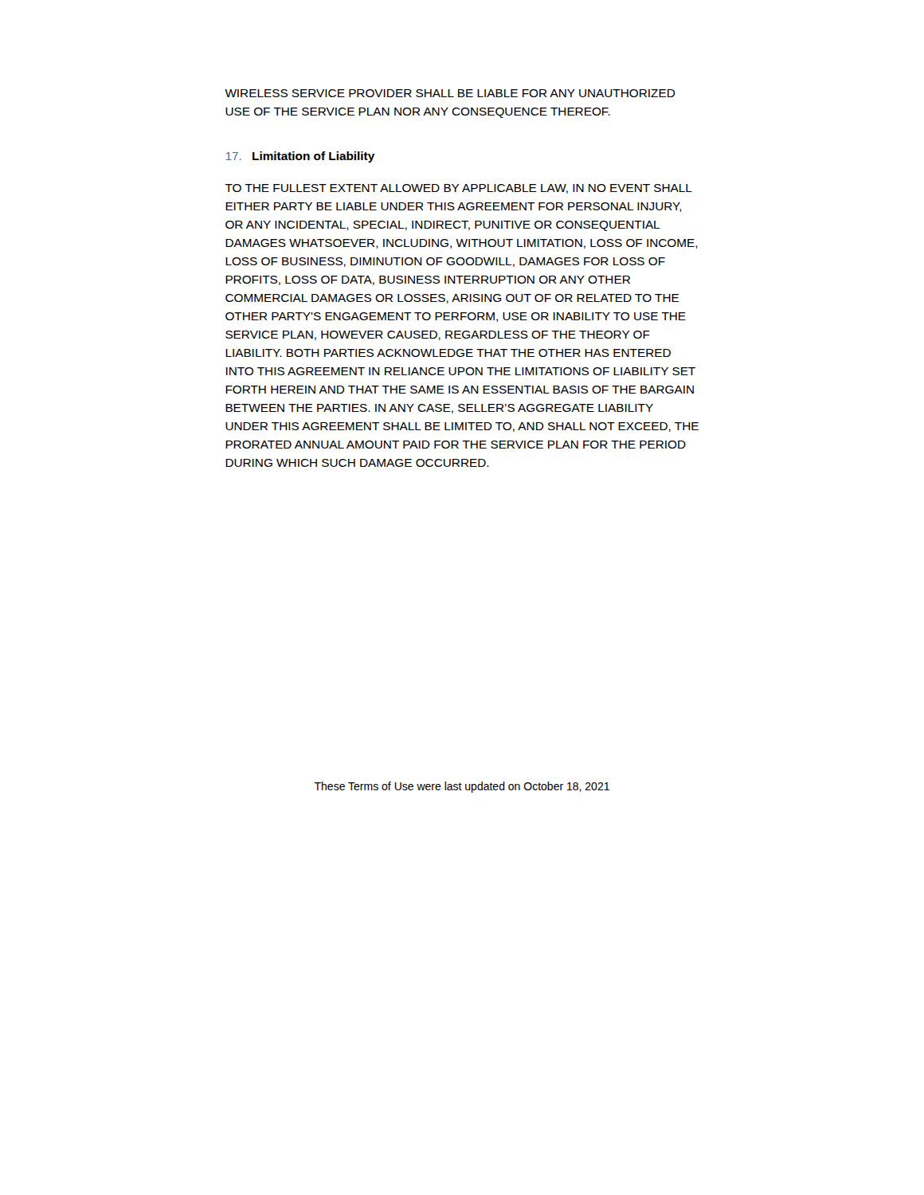WIRELESS SERVICE PROVIDER SHALL BE LIABLE FOR ANY UNAUTHORIZED USE OF THE SERVICE PLAN NOR ANY CONSEQUENCE THEREOF.
17. Limitation of Liability
TO THE FULLEST EXTENT ALLOWED BY APPLICABLE LAW, IN NO EVENT SHALL EITHER PARTY BE LIABLE UNDER THIS AGREEMENT FOR PERSONAL INJURY, OR ANY INCIDENTAL, SPECIAL, INDIRECT, PUNITIVE OR CONSEQUENTIAL DAMAGES WHATSOEVER, INCLUDING, WITHOUT LIMITATION, LOSS OF INCOME, LOSS OF BUSINESS, DIMINUTION OF GOODWILL, DAMAGES FOR LOSS OF PROFITS, LOSS OF DATA, BUSINESS INTERRUPTION OR ANY OTHER COMMERCIAL DAMAGES OR LOSSES, ARISING OUT OF OR RELATED TO THE OTHER PARTY'S ENGAGEMENT TO PERFORM, USE OR INABILITY TO USE THE SERVICE PLAN, HOWEVER CAUSED, REGARDLESS OF THE THEORY OF LIABILITY. BOTH PARTIES ACKNOWLEDGE THAT THE OTHER HAS ENTERED INTO THIS AGREEMENT IN RELIANCE UPON THE LIMITATIONS OF LIABILITY SET FORTH HEREIN AND THAT THE SAME IS AN ESSENTIAL BASIS OF THE BARGAIN BETWEEN THE PARTIES. IN ANY CASE, SELLER’S AGGREGATE LIABILITY UNDER THIS AGREEMENT SHALL BE LIMITED TO, AND SHALL NOT EXCEED, THE PRORATED ANNUAL AMOUNT PAID FOR THE SERVICE PLAN FOR THE PERIOD DURING WHICH SUCH DAMAGE OCCURRED.
These Terms of Use were last updated on October 18, 2021